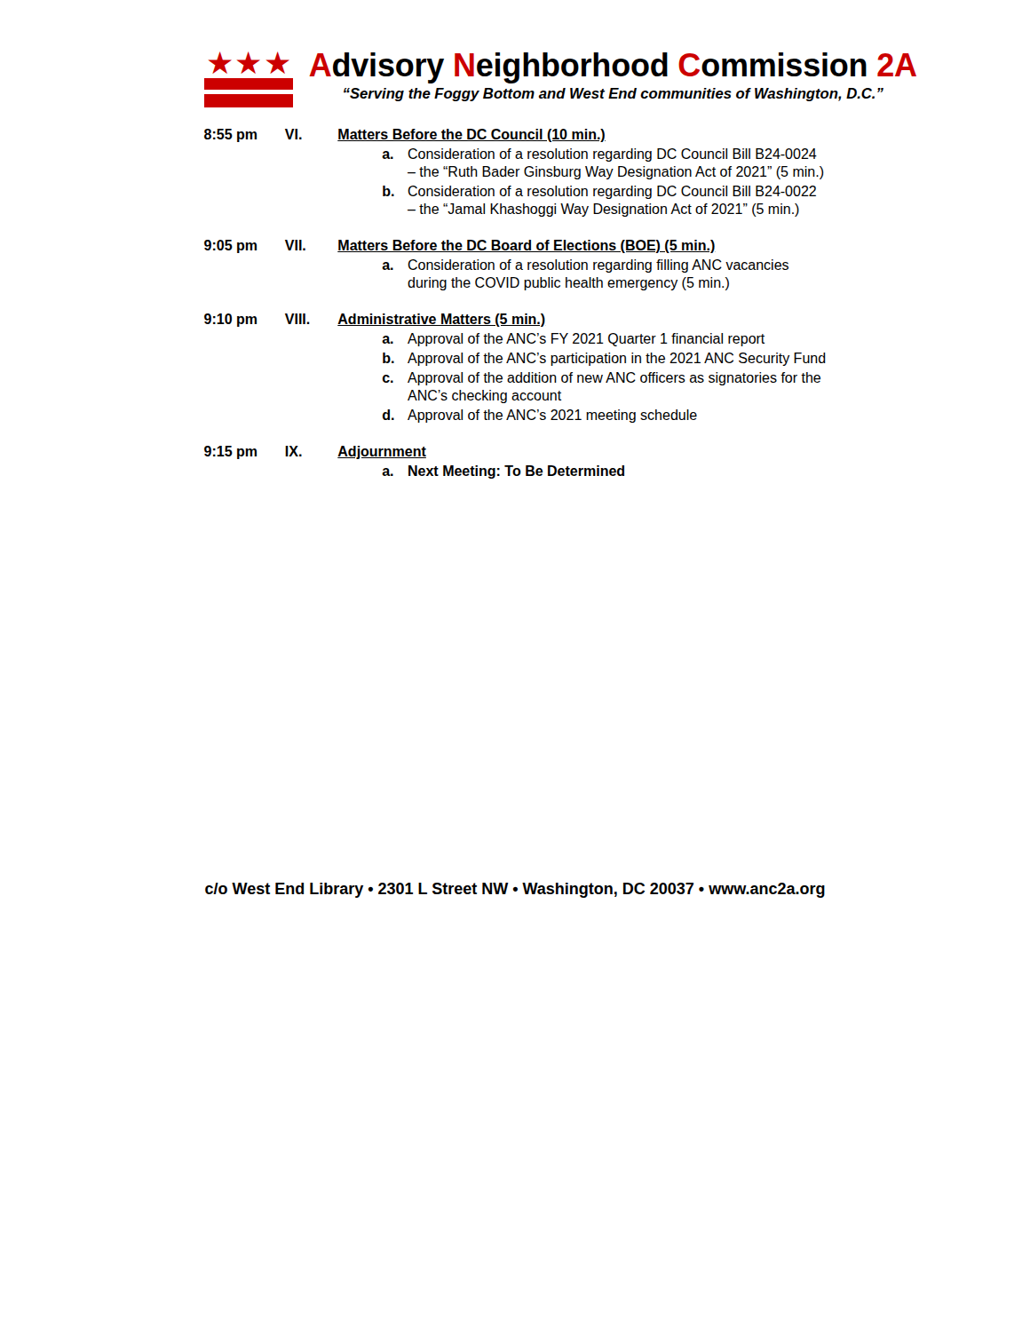★★★
Advisory Neighborhood Commission 2A
“Serving the Foggy Bottom and West End communities of Washington, D.C.”
| 8:55 pm | VI. | Matters Before the DC Council (10 min.) a. Consideration of a resolution regarding DC Council Bill B24-0024 – the “Ruth Bader Ginsburg Way Designation Act of 2021” (5 min.) b. Consideration of a resolution regarding DC Council Bill B24-0022 – the “Jamal Khashoggi Way Designation Act of 2021” (5 min.) |
| 9:05 pm | VII. | Matters Before the DC Board of Elections (BOE) (5 min.) a. Consideration of a resolution regarding filling ANC vacancies during the COVID public health emergency (5 min.) |
| 9:10 pm | VIII. | Administrative Matters (5 min.) a. Approval of the ANC’s FY 2021 Quarter 1 financial report b. Approval of the ANC’s participation in the 2021 ANC Security Fund c. Approval of the addition of new ANC officers as signatories for the ANC’s checking account d. Approval of the ANC’s 2021 meeting schedule |
| 9:15 pm | IX. | Adjournment a. Next Meeting: To Be Determined |
c/o West End Library • 2301 L Street NW • Washington, DC 20037 • www.anc2a.org